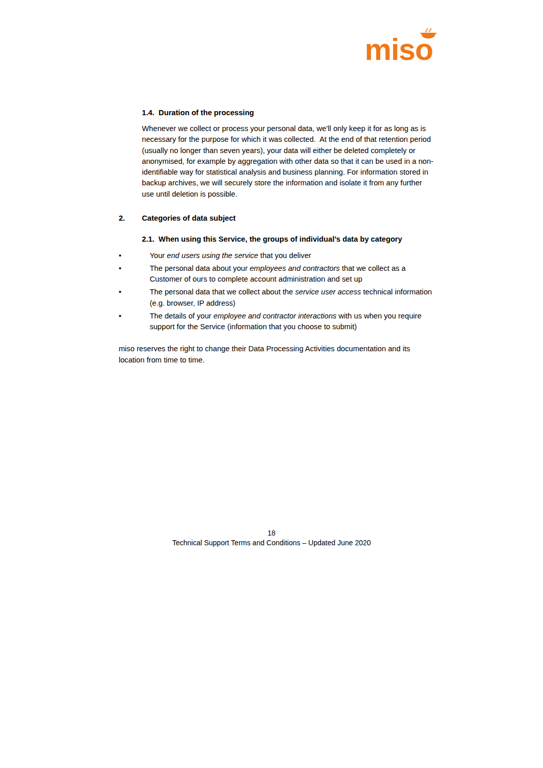miso
1.4. Duration of the processing
Whenever we collect or process your personal data, we’ll only keep it for as long as is necessary for the purpose for which it was collected. At the end of that retention period (usually no longer than seven years), your data will either be deleted completely or anonymised, for example by aggregation with other data so that it can be used in a non-identifiable way for statistical analysis and business planning. For information stored in backup archives, we will securely store the information and isolate it from any further use until deletion is possible.
Categories of data subject
2.1. When using this Service, the groups of individual’s data by category
Your end users using the service that you deliver
The personal data about your employees and contractors that we collect as a Customer of ours to complete account administration and set up
The personal data that we collect about the service user access technical information (e.g. browser, IP address)
The details of your employee and contractor interactions with us when you require support for the Service (information that you choose to submit)
miso reserves the right to change their Data Processing Activities documentation and its location from time to time.
18
Technical Support Terms and Conditions – Updated June 2020